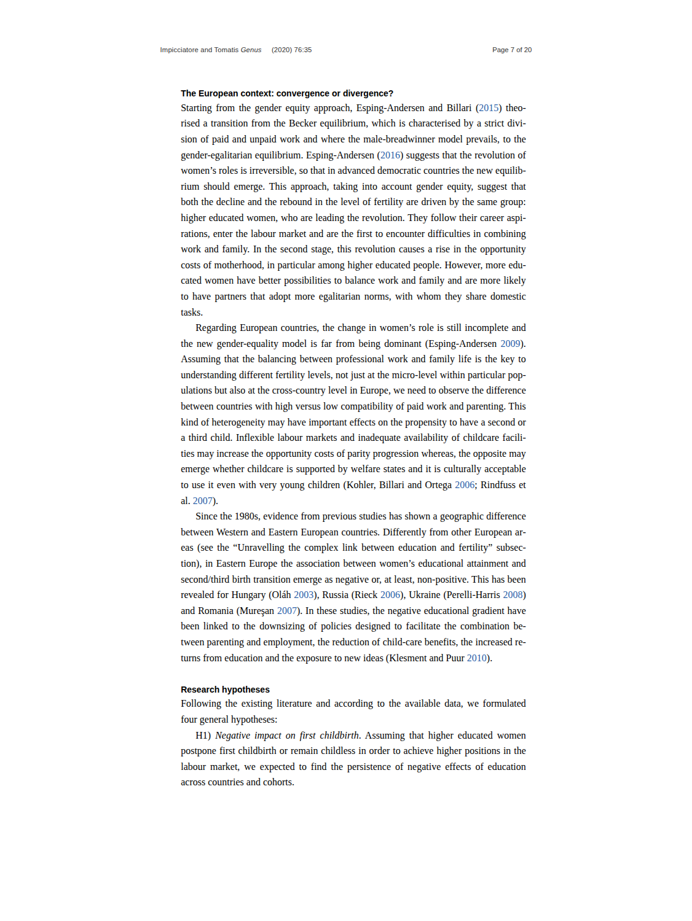Impicciatore and Tomatis Genus (2020) 76:35 Page 7 of 20
The European context: convergence or divergence?
Starting from the gender equity approach, Esping-Andersen and Billari (2015) theorised a transition from the Becker equilibrium, which is characterised by a strict division of paid and unpaid work and where the male-breadwinner model prevails, to the gender-egalitarian equilibrium. Esping-Andersen (2016) suggests that the revolution of women’s roles is irreversible, so that in advanced democratic countries the new equilibrium should emerge. This approach, taking into account gender equity, suggest that both the decline and the rebound in the level of fertility are driven by the same group: higher educated women, who are leading the revolution. They follow their career aspirations, enter the labour market and are the first to encounter difficulties in combining work and family. In the second stage, this revolution causes a rise in the opportunity costs of motherhood, in particular among higher educated people. However, more educated women have better possibilities to balance work and family and are more likely to have partners that adopt more egalitarian norms, with whom they share domestic tasks.
Regarding European countries, the change in women’s role is still incomplete and the new gender-equality model is far from being dominant (Esping-Andersen 2009). Assuming that the balancing between professional work and family life is the key to understanding different fertility levels, not just at the micro-level within particular populations but also at the cross-country level in Europe, we need to observe the difference between countries with high versus low compatibility of paid work and parenting. This kind of heterogeneity may have important effects on the propensity to have a second or a third child. Inflexible labour markets and inadequate availability of childcare facilities may increase the opportunity costs of parity progression whereas, the opposite may emerge whether childcare is supported by welfare states and it is culturally acceptable to use it even with very young children (Kohler, Billari and Ortega 2006; Rindfuss et al. 2007).
Since the 1980s, evidence from previous studies has shown a geographic difference between Western and Eastern European countries. Differently from other European areas (see the “Unravelling the complex link between education and fertility” subsection), in Eastern Europe the association between women’s educational attainment and second/third birth transition emerge as negative or, at least, non-positive. This has been revealed for Hungary (Oláh 2003), Russia (Rieck 2006), Ukraine (Perelli-Harris 2008) and Romania (Mureşan 2007). In these studies, the negative educational gradient have been linked to the downsizing of policies designed to facilitate the combination between parenting and employment, the reduction of child-care benefits, the increased returns from education and the exposure to new ideas (Klesment and Puur 2010).
Research hypotheses
Following the existing literature and according to the available data, we formulated four general hypotheses:
H1) Negative impact on first childbirth. Assuming that higher educated women postpone first childbirth or remain childless in order to achieve higher positions in the labour market, we expected to find the persistence of negative effects of education across countries and cohorts.